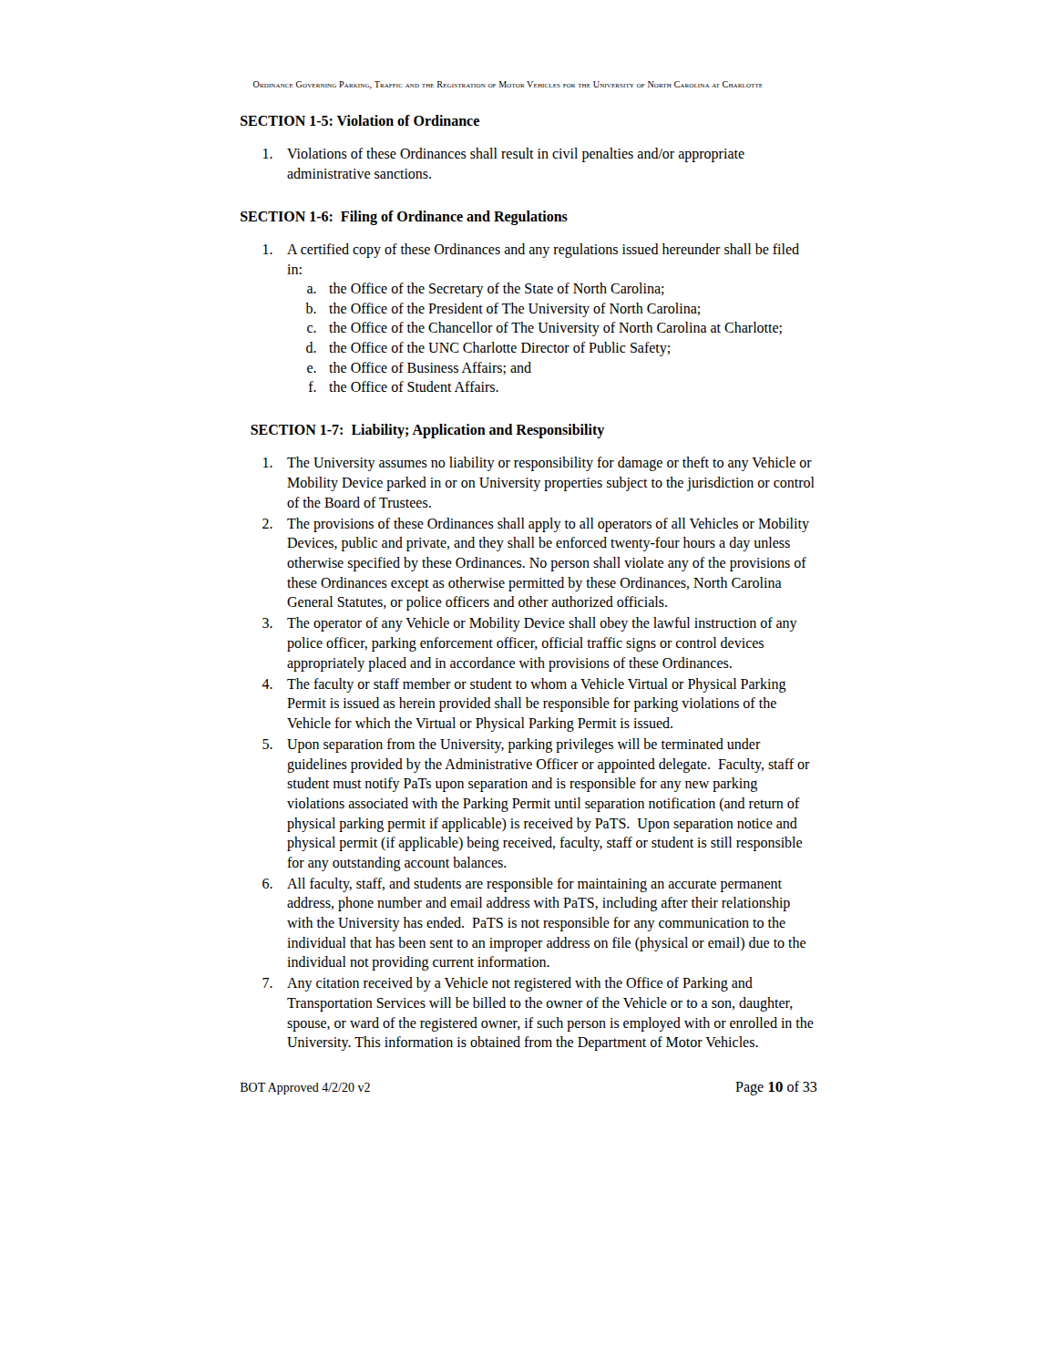Ordinance Governing Parking, Traffic and the Registration of Motor Vehicles for the University of North Carolina at Charlotte
SECTION 1-5: Violation of Ordinance
Violations of these Ordinances shall result in civil penalties and/or appropriate administrative sanctions.
SECTION 1-6: Filing of Ordinance and Regulations
A certified copy of these Ordinances and any regulations issued hereunder shall be filed in:
the Office of the Secretary of the State of North Carolina;
the Office of the President of The University of North Carolina;
the Office of the Chancellor of The University of North Carolina at Charlotte;
the Office of the UNC Charlotte Director of Public Safety;
the Office of Business Affairs; and
the Office of Student Affairs.
SECTION 1-7: Liability; Application and Responsibility
The University assumes no liability or responsibility for damage or theft to any Vehicle or Mobility Device parked in or on University properties subject to the jurisdiction or control of the Board of Trustees.
The provisions of these Ordinances shall apply to all operators of all Vehicles or Mobility Devices, public and private, and they shall be enforced twenty-four hours a day unless otherwise specified by these Ordinances. No person shall violate any of the provisions of these Ordinances except as otherwise permitted by these Ordinances, North Carolina General Statutes, or police officers and other authorized officials.
The operator of any Vehicle or Mobility Device shall obey the lawful instruction of any police officer, parking enforcement officer, official traffic signs or control devices appropriately placed and in accordance with provisions of these Ordinances.
The faculty or staff member or student to whom a Vehicle Virtual or Physical Parking Permit is issued as herein provided shall be responsible for parking violations of the Vehicle for which the Virtual or Physical Parking Permit is issued.
Upon separation from the University, parking privileges will be terminated under guidelines provided by the Administrative Officer or appointed delegate. Faculty, staff or student must notify PaTs upon separation and is responsible for any new parking violations associated with the Parking Permit until separation notification (and return of physical parking permit if applicable) is received by PaTS. Upon separation notice and physical permit (if applicable) being received, faculty, staff or student is still responsible for any outstanding account balances.
All faculty, staff, and students are responsible for maintaining an accurate permanent address, phone number and email address with PaTS, including after their relationship with the University has ended. PaTS is not responsible for any communication to the individual that has been sent to an improper address on file (physical or email) due to the individual not providing current information.
Any citation received by a Vehicle not registered with the Office of Parking and Transportation Services will be billed to the owner of the Vehicle or to a son, daughter, spouse, or ward of the registered owner, if such person is employed with or enrolled in the University. This information is obtained from the Department of Motor Vehicles.
BOT Approved 4/2/20 v2
Page 10 of 33